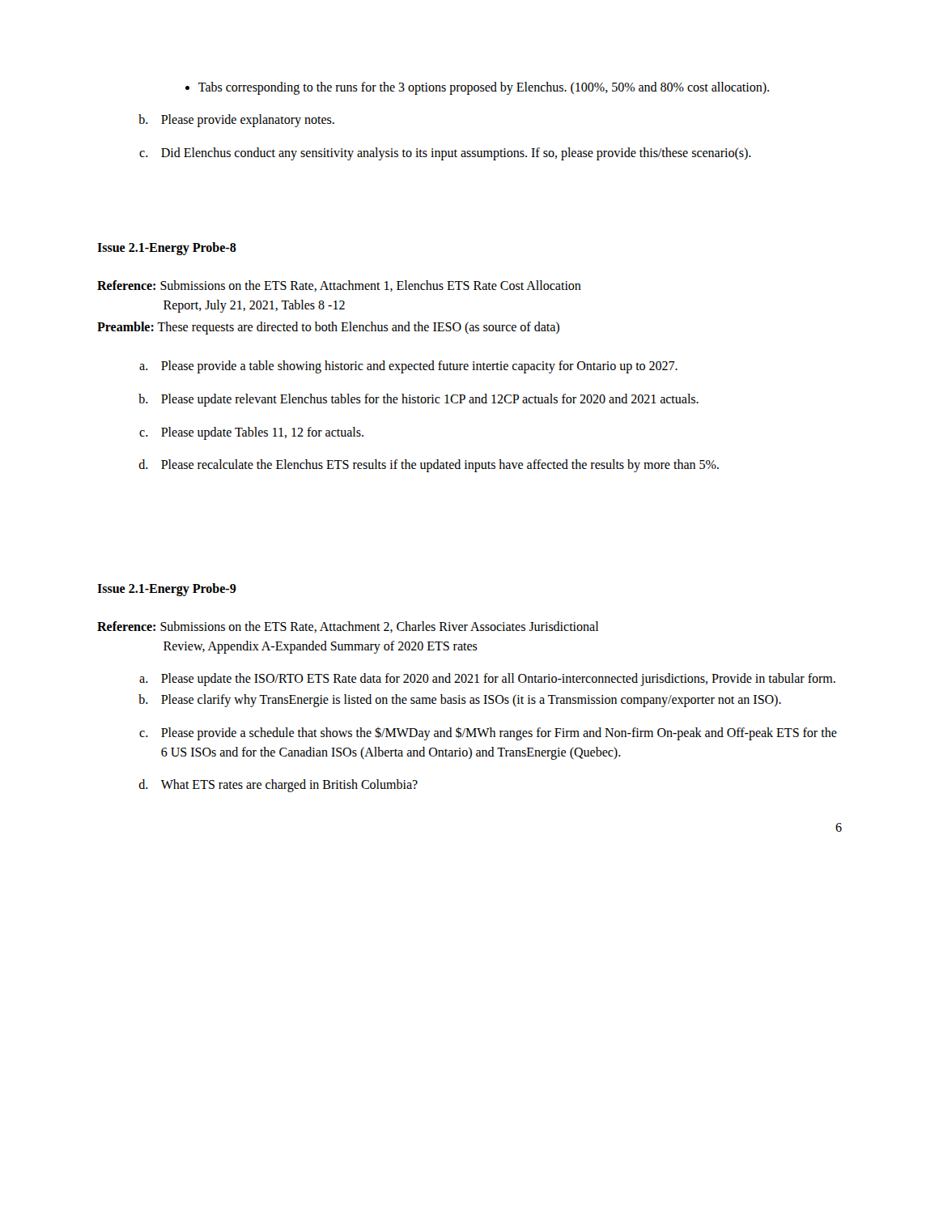Tabs corresponding to the runs for the 3 options proposed by Elenchus. (100%, 50% and 80% cost allocation).
Please provide explanatory notes.
Did Elenchus conduct any sensitivity analysis to its input assumptions. If so, please provide this/these scenario(s).
Issue 2.1-Energy Probe-8
Reference: Submissions on the ETS Rate, Attachment 1, Elenchus ETS Rate Cost Allocation Report, July 21, 2021, Tables 8 -12
Preamble: These requests are directed to both Elenchus and the IESO (as source of data)
Please provide a table showing historic and expected future intertie capacity for Ontario up to 2027.
Please update relevant Elenchus tables for the historic 1CP and 12CP actuals for 2020 and 2021 actuals.
Please update Tables 11, 12 for actuals.
Please recalculate the Elenchus ETS results if the updated inputs have affected the results by more than 5%.
Issue 2.1-Energy Probe-9
Reference: Submissions on the ETS Rate, Attachment 2, Charles River Associates Jurisdictional Review, Appendix A-Expanded Summary of 2020 ETS rates
Please update the ISO/RTO ETS Rate data for 2020 and 2021 for all Ontario-interconnected jurisdictions, Provide in tabular form.
Please clarify why TransEnergie is listed on the same basis as ISOs (it is a Transmission company/exporter not an ISO).
Please provide a schedule that shows the $/MWDay and $/MWh ranges for Firm and Non-firm On-peak and Off-peak ETS for the 6 US ISOs and for the Canadian ISOs (Alberta and Ontario) and TransEnergie (Quebec).
What ETS rates are charged in British Columbia?
6